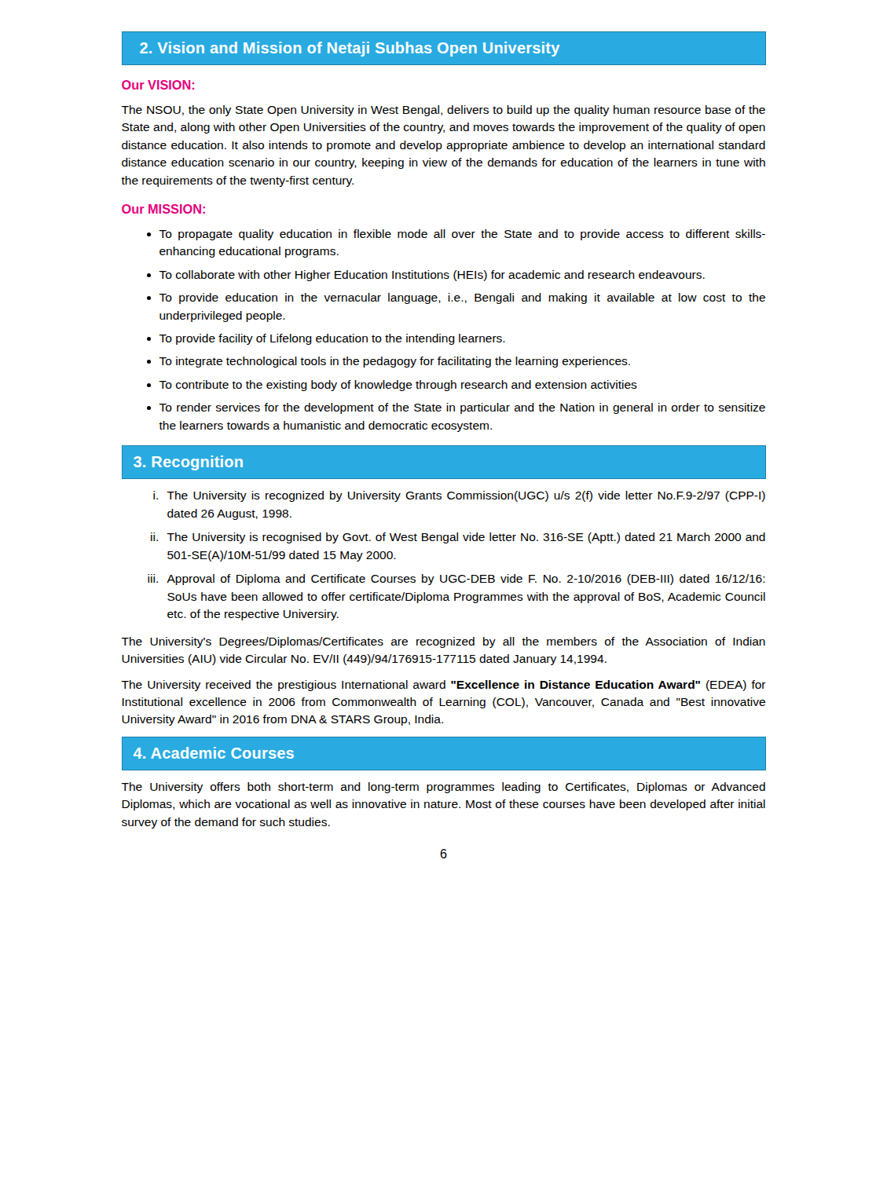2. Vision and Mission of Netaji Subhas Open University
Our VISION:
The NSOU, the only State Open University in West Bengal, delivers to build up the quality human resource base of the State and, along with other Open Universities of the country, and moves towards the improvement of the quality of open distance education. It also intends to promote and develop appropriate ambience to develop an international standard distance education scenario in our country, keeping in view of the demands for education of the learners in tune with the requirements of the twenty-first century.
Our MISSION:
To propagate quality education in flexible mode all over the State and to provide access to different skills-enhancing educational programs.
To collaborate with other Higher Education Institutions (HEIs) for academic and research endeavours.
To provide education in the vernacular language, i.e., Bengali and making it available at low cost to the underprivileged people.
To provide facility of Lifelong education to the intending learners.
To integrate technological tools in the pedagogy for facilitating the learning experiences.
To contribute to the existing body of knowledge through research and extension activities
To render services for the development of the State in particular and the Nation in general in order to sensitize the learners towards a humanistic and democratic ecosystem.
3. Recognition
The University is recognized by University Grants Commission(UGC) u/s 2(f) vide letter No.F.9-2/97 (CPP-I) dated 26 August, 1998.
The University is recognised by Govt. of West Bengal vide letter No. 316-SE (Aptt.) dated 21 March 2000 and 501-SE(A)/10M-51/99 dated 15 May 2000.
Approval of Diploma and Certificate Courses by UGC-DEB vide F. No. 2-10/2016 (DEB-III) dated 16/12/16: SoUs have been allowed to offer certificate/Diploma Programmes with the approval of BoS, Academic Council etc. of the respective Universiry.
The University's Degrees/Diplomas/Certificates are recognized by all the members of the Association of Indian Universities (AIU) vide Circular No. EV/II (449)/94/176915-177115 dated January 14,1994.
The University received the prestigious International award "Excellence in Distance Education Award" (EDEA) for Institutional excellence in 2006 from Commonwealth of Learning (COL), Vancouver, Canada and "Best innovative University Award" in 2016 from DNA & STARS Group, India.
4. Academic Courses
The University offers both short-term and long-term programmes leading to Certificates, Diplomas or Advanced Diplomas, which are vocational as well as innovative in nature. Most of these courses have been developed after initial survey of the demand for such studies.
6